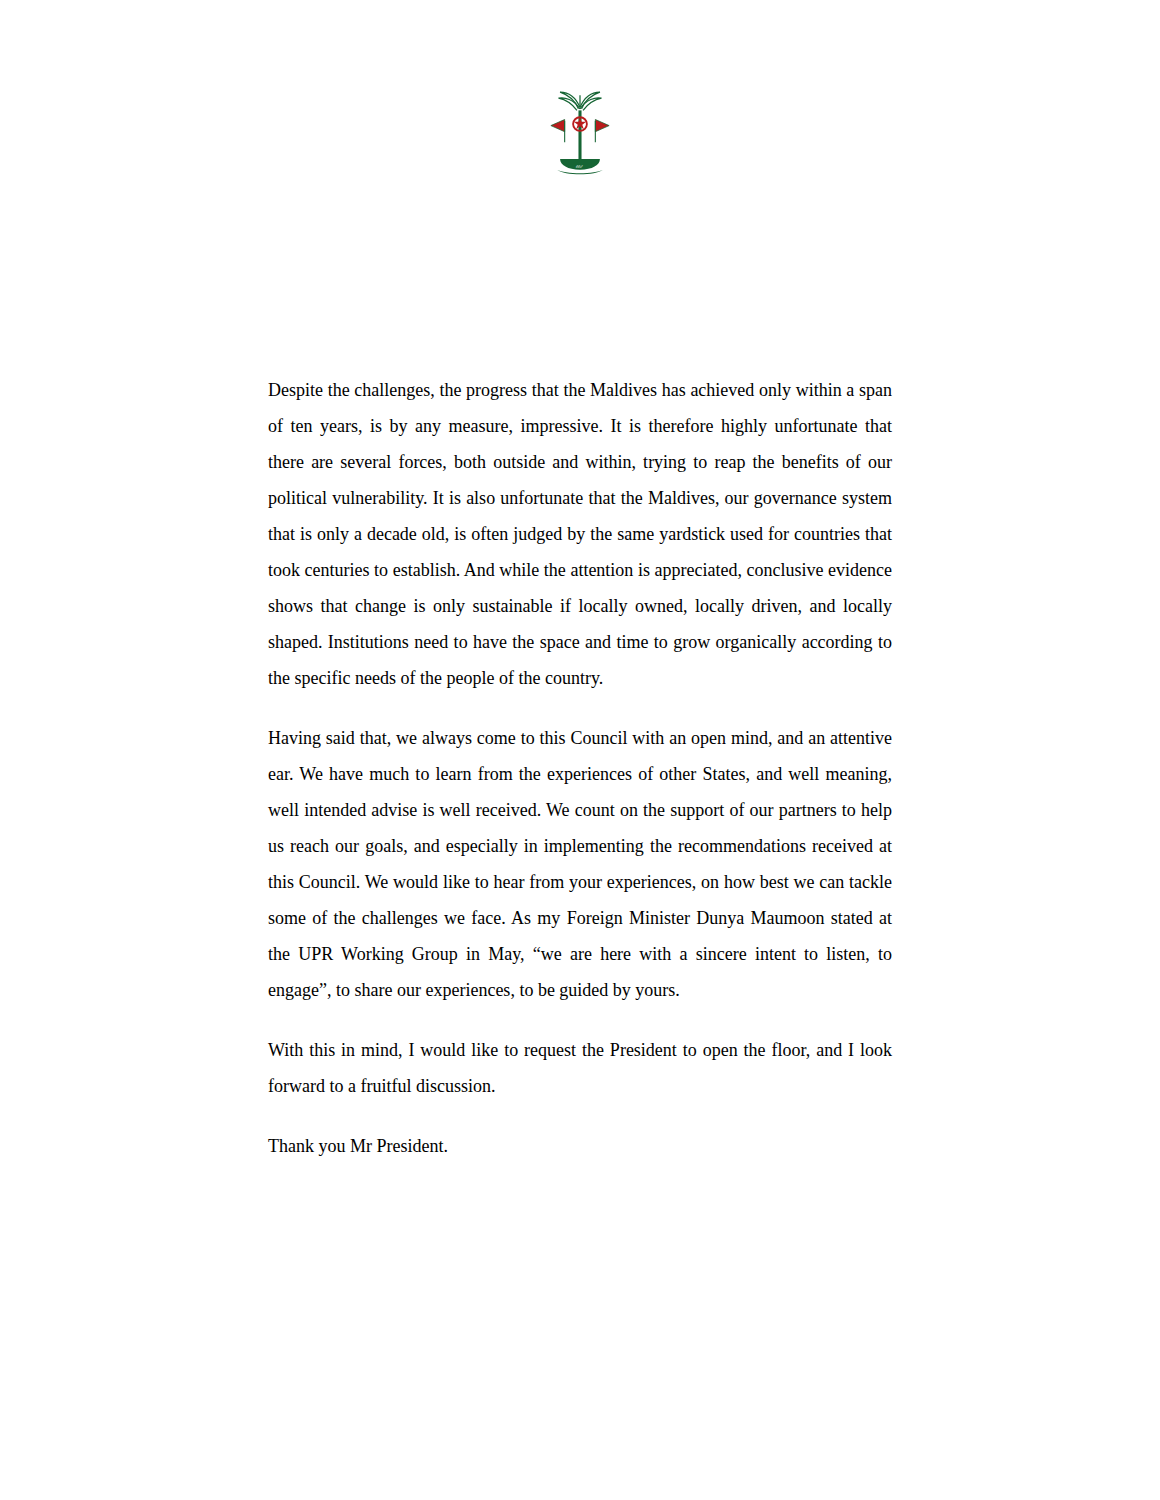Despite the challenges, the progress that the Maldives has achieved only within a span of ten years, is by any measure, impressive. It is therefore highly unfortunate that there are several forces, both outside and within, trying to reap the benefits of our political vulnerability. It is also unfortunate that the Maldives, our governance system that is only a decade old, is often judged by the same yardstick used for countries that took centuries to establish. And while the attention is appreciated, conclusive evidence shows that change is only sustainable if locally owned, locally driven, and locally shaped. Institutions need to have the space and time to grow organically according to the specific needs of the people of the country.
Having said that, we always come to this Council with an open mind, and an attentive ear. We have much to learn from the experiences of other States, and well meaning, well intended advise is well received. We count on the support of our partners to help us reach our goals, and especially in implementing the recommendations received at this Council. We would like to hear from your experiences, on how best we can tackle some of the challenges we face. As my Foreign Minister Dunya Maumoon stated at the UPR Working Group in May, “we are here with a sincere intent to listen, to engage”, to share our experiences, to be guided by yours.
With this in mind, I would like to request the President to open the floor, and I look forward to a fruitful discussion.
Thank you Mr President.